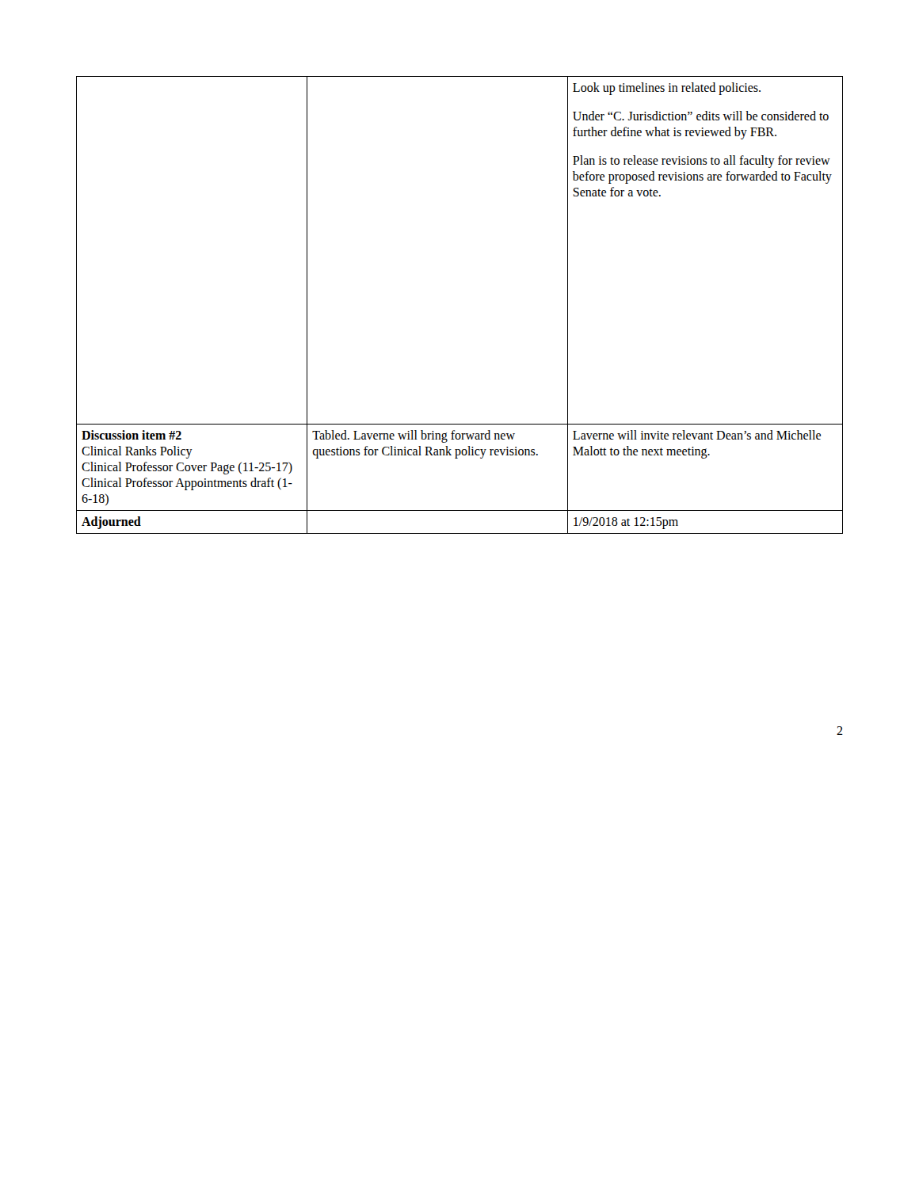| | | Look up timelines in related policies. Under “C. Jurisdiction” edits will be considered to further define what is reviewed by FBR. Plan is to release revisions to all faculty for review before proposed revisions are forwarded to Faculty Senate for a vote. |
| Discussion item #2 Clinical Ranks Policy Clinical Professor Cover Page (11-25-17) Clinical Professor Appointments draft (1-6-18) | Tabled. Laverne will bring forward new questions for Clinical Rank policy revisions. | Laverne will invite relevant Dean’s and Michelle Malott to the next meeting. |
| Adjourned | | 1/9/2018 at 12:15pm |
2